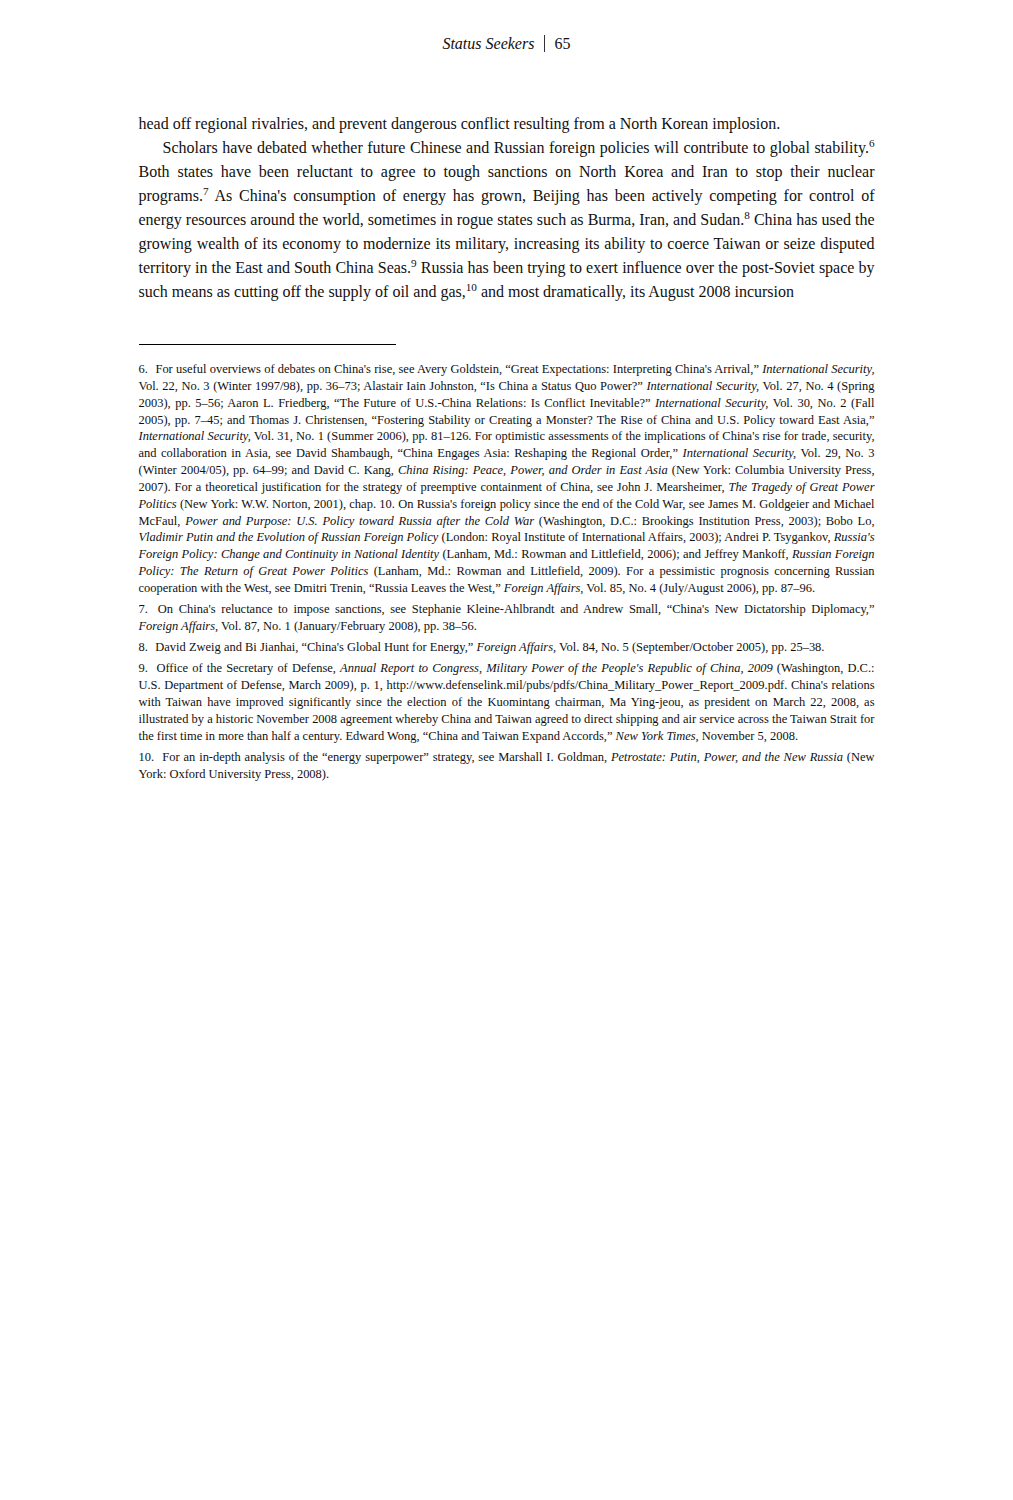Status Seekers65
head off regional rivalries, and prevent dangerous conflict resulting from a North Korean implosion.
Scholars have debated whether future Chinese and Russian foreign policies will contribute to global stability.6 Both states have been reluctant to agree to tough sanctions on North Korea and Iran to stop their nuclear programs.7 As China's consumption of energy has grown, Beijing has been actively competing for control of energy resources around the world, sometimes in rogue states such as Burma, Iran, and Sudan.8 China has used the growing wealth of its economy to modernize its military, increasing its ability to coerce Taiwan or seize disputed territory in the East and South China Seas.9 Russia has been trying to exert influence over the post-Soviet space by such means as cutting off the supply of oil and gas,10 and most dramatically, its August 2008 incursion
6. For useful overviews of debates on China's rise, see Avery Goldstein, “Great Expectations: Interpreting China's Arrival,” International Security, Vol. 22, No. 3 (Winter 1997/98), pp. 36–73; Alastair Iain Johnston, “Is China a Status Quo Power?” International Security, Vol. 27, No. 4 (Spring 2003), pp. 5–56; Aaron L. Friedberg, “The Future of U.S.-China Relations: Is Conflict Inevitable?” International Security, Vol. 30, No. 2 (Fall 2005), pp. 7–45; and Thomas J. Christensen, “Fostering Stability or Creating a Monster? The Rise of China and U.S. Policy toward East Asia,” International Security, Vol. 31, No. 1 (Summer 2006), pp. 81–126. For optimistic assessments of the implications of China's rise for trade, security, and collaboration in Asia, see David Shambaugh, “China Engages Asia: Reshaping the Regional Order,” International Security, Vol. 29, No. 3 (Winter 2004/05), pp. 64–99; and David C. Kang, China Rising: Peace, Power, and Order in East Asia (New York: Columbia University Press, 2007). For a theoretical justification for the strategy of preemptive containment of China, see John J. Mearsheimer, The Tragedy of Great Power Politics (New York: W.W. Norton, 2001), chap. 10. On Russia's foreign policy since the end of the Cold War, see James M. Goldgeier and Michael McFaul, Power and Purpose: U.S. Policy toward Russia after the Cold War (Washington, D.C.: Brookings Institution Press, 2003); Bobo Lo, Vladimir Putin and the Evolution of Russian Foreign Policy (London: Royal Institute of International Affairs, 2003); Andrei P. Tsygankov, Russia's Foreign Policy: Change and Continuity in National Identity (Lanham, Md.: Rowman and Littlefield, 2006); and Jeffrey Mankoff, Russian Foreign Policy: The Return of Great Power Politics (Lanham, Md.: Rowman and Littlefield, 2009). For a pessimistic prognosis concerning Russian cooperation with the West, see Dmitri Trenin, “Russia Leaves the West,” Foreign Affairs, Vol. 85, No. 4 (July/August 2006), pp. 87–96.
7. On China's reluctance to impose sanctions, see Stephanie Kleine-Ahlbrandt and Andrew Small, “China's New Dictatorship Diplomacy,” Foreign Affairs, Vol. 87, No. 1 (January/February 2008), pp. 38–56.
8. David Zweig and Bi Jianhai, “China's Global Hunt for Energy,” Foreign Affairs, Vol. 84, No. 5 (September/October 2005), pp. 25–38.
9. Office of the Secretary of Defense, Annual Report to Congress, Military Power of the People's Republic of China, 2009 (Washington, D.C.: U.S. Department of Defense, March 2009), p. 1, http://www.defenselink.mil/pubs/pdfs/China_Military_Power_Report_2009.pdf. China's relations with Taiwan have improved significantly since the election of the Kuomintang chairman, Ma Ying-jeou, as president on March 22, 2008, as illustrated by a historic November 2008 agreement whereby China and Taiwan agreed to direct shipping and air service across the Taiwan Strait for the first time in more than half a century. Edward Wong, “China and Taiwan Expand Accords,” New York Times, November 5, 2008.
10. For an in-depth analysis of the “energy superpower” strategy, see Marshall I. Goldman, Petrostate: Putin, Power, and the New Russia (New York: Oxford University Press, 2008).